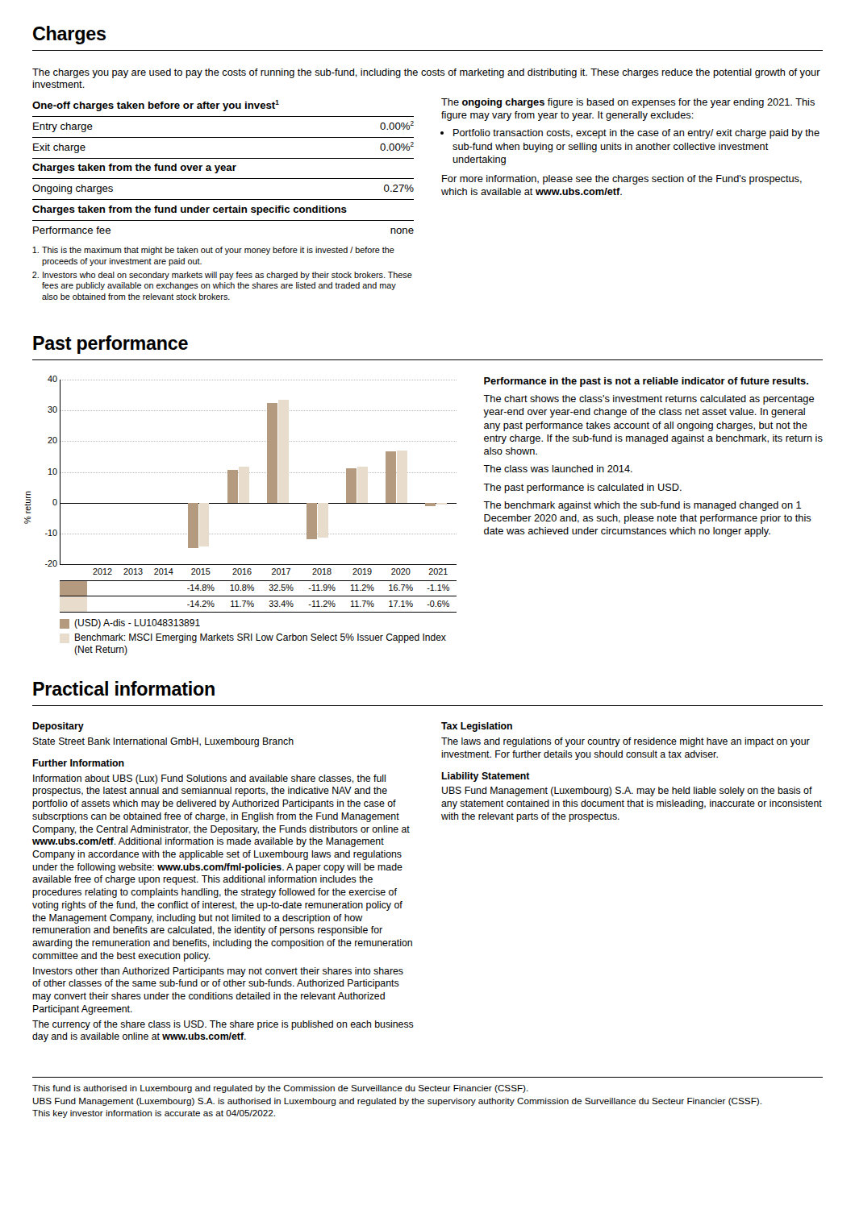Charges
The charges you pay are used to pay the costs of running the sub-fund, including the costs of marketing and distributing it. These charges reduce the potential growth of your investment.
| One-off charges taken before or after you invest 1 | |
| Entry charge | 0.00% 2 |
| Exit charge | 0.00% 2 |
| Charges taken from the fund over a year | |
| Ongoing charges | 0.27% |
| Charges taken from the fund under certain specific conditions | |
| Performance fee | none |
This is the maximum that might be taken out of your money before it is invested / before the proceeds of your investment are paid out.
Investors who deal on secondary markets will pay fees as charged by their stock brokers. These fees are publicly available on exchanges on which the shares are listed and traded and may also be obtained from the relevant stock brokers.
The ongoing charges figure is based on expenses for the year ending 2021. This figure may vary from year to year. It generally excludes:
Portfolio transaction costs, except in the case of an entry/ exit charge paid by the sub-fund when buying or selling units in another collective investment undertaking
For more information, please see the charges section of the Fund's prospectus, which is available at www.ubs.com/etf.
Past performance
% return
40 30 20 10 0 -10 -20
| | 2012 | 2013 | 2014 | 2015 | 2016 | 2017 | 2018 | 2019 | 2020 | 2021 |
| | | | | -14.8% | 10.8% | 32.5% | -11.9% | 11.2% | 16.7% | -1.1% |
| | | | | -14.2% | 11.7% | 33.4% | -11.2% | 11.7% | 17.1% | -0.6% |
(USD) A-dis - LU1048313891
Benchmark: MSCI Emerging Markets SRI Low Carbon Select 5% Issuer Capped Index (Net Return)
Performance in the past is not a reliable indicator of future results.
The chart shows the class's investment returns calculated as percentage year-end over year-end change of the class net asset value. In general any past performance takes account of all ongoing charges, but not the entry charge. If the sub-fund is managed against a benchmark, its return is also shown.
The class was launched in 2014.
The past performance is calculated in USD.
The benchmark against which the sub-fund is managed changed on 1 December 2020 and, as such, please note that performance prior to this date was achieved under circumstances which no longer apply.
Practical information
Depositary
State Street Bank International GmbH, Luxembourg Branch
Further Information
Information about UBS (Lux) Fund Solutions and available share classes, the full prospectus, the latest annual and semiannual reports, the indicative NAV and the portfolio of assets which may be delivered by Authorized Participants in the case of subscrptions can be obtained free of charge, in English from the Fund Management Company, the Central Administrator, the Depositary, the Funds distributors or online at www.ubs.com/etf. Additional information is made available by the Management Company in accordance with the applicable set of Luxembourg laws and regulations under the following website: www.ubs.com/fml-policies. A paper copy will be made available free of charge upon request. This additional information includes the procedures relating to complaints handling, the strategy followed for the exercise of voting rights of the fund, the conflict of interest, the up-to-date remuneration policy of the Management Company, including but not limited to a description of how remuneration and benefits are calculated, the identity of persons responsible for awarding the remuneration and benefits, including the composition of the remuneration committee and the best execution policy.
Investors other than Authorized Participants may not convert their shares into shares of other classes of the same sub-fund or of other sub-funds. Authorized Participants may convert their shares under the conditions detailed in the relevant Authorized Participant Agreement.
The currency of the share class is USD. The share price is published on each business day and is available online at www.ubs.com/etf.
Tax Legislation
The laws and regulations of your country of residence might have an impact on your investment. For further details you should consult a tax adviser.
Liability Statement
UBS Fund Management (Luxembourg) S.A. may be held liable solely on the basis of any statement contained in this document that is misleading, inaccurate or inconsistent with the relevant parts of the prospectus.
This fund is authorised in Luxembourg and regulated by the Commission de Surveillance du Secteur Financier (CSSF).
UBS Fund Management (Luxembourg) S.A. is authorised in Luxembourg and regulated by the supervisory authority Commission de Surveillance du Secteur Financier (CSSF).
This key investor information is accurate as at 04/05/2022.